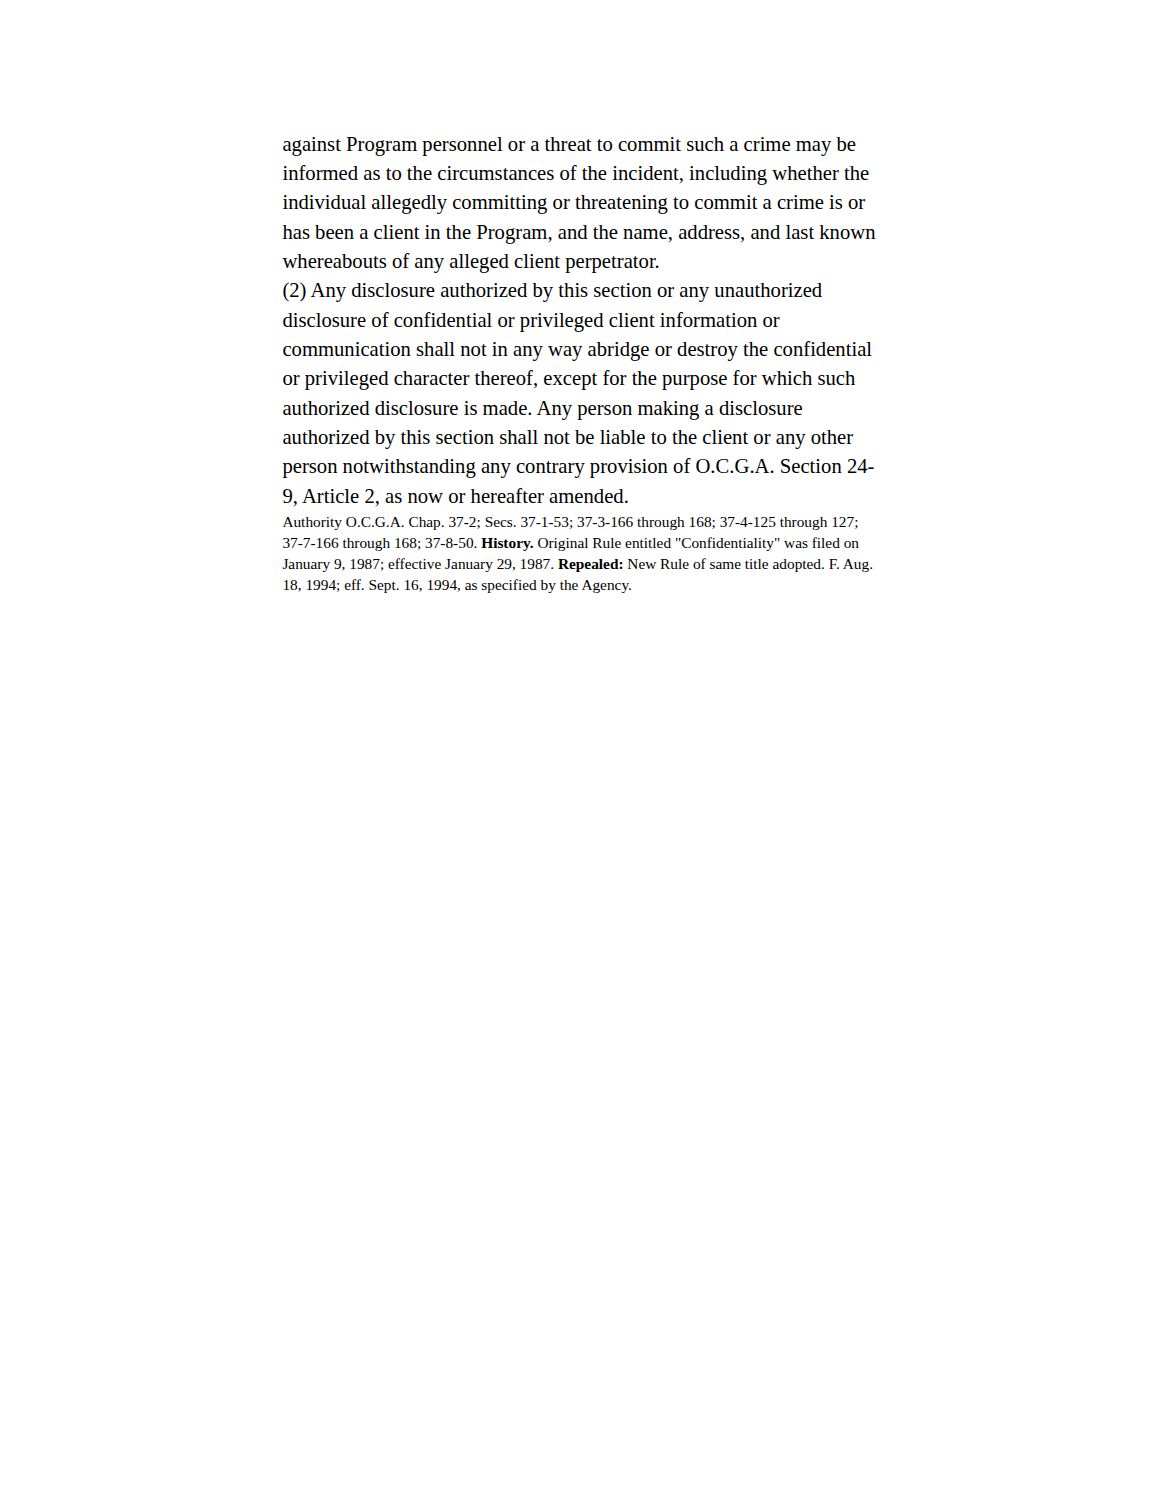against Program personnel or a threat to commit such a crime may be informed as to the circumstances of the incident, including whether the individual allegedly committing or threatening to commit a crime is or has been a client in the Program, and the name, address, and last known whereabouts of any alleged client perpetrator.
(2) Any disclosure authorized by this section or any unauthorized disclosure of confidential or privileged client information or communication shall not in any way abridge or destroy the confidential or privileged character thereof, except for the purpose for which such authorized disclosure is made. Any person making a disclosure authorized by this section shall not be liable to the client or any other person notwithstanding any contrary provision of O.C.G.A. Section 24-9, Article 2, as now or hereafter amended.
Authority O.C.G.A. Chap. 37-2; Secs. 37-1-53; 37-3-166 through 168; 37-4-125 through 127; 37-7-166 through 168; 37-8-50. History. Original Rule entitled "Confidentiality" was filed on January 9, 1987; effective January 29, 1987. Repealed: New Rule of same title adopted. F. Aug. 18, 1994; eff. Sept. 16, 1994, as specified by the Agency.